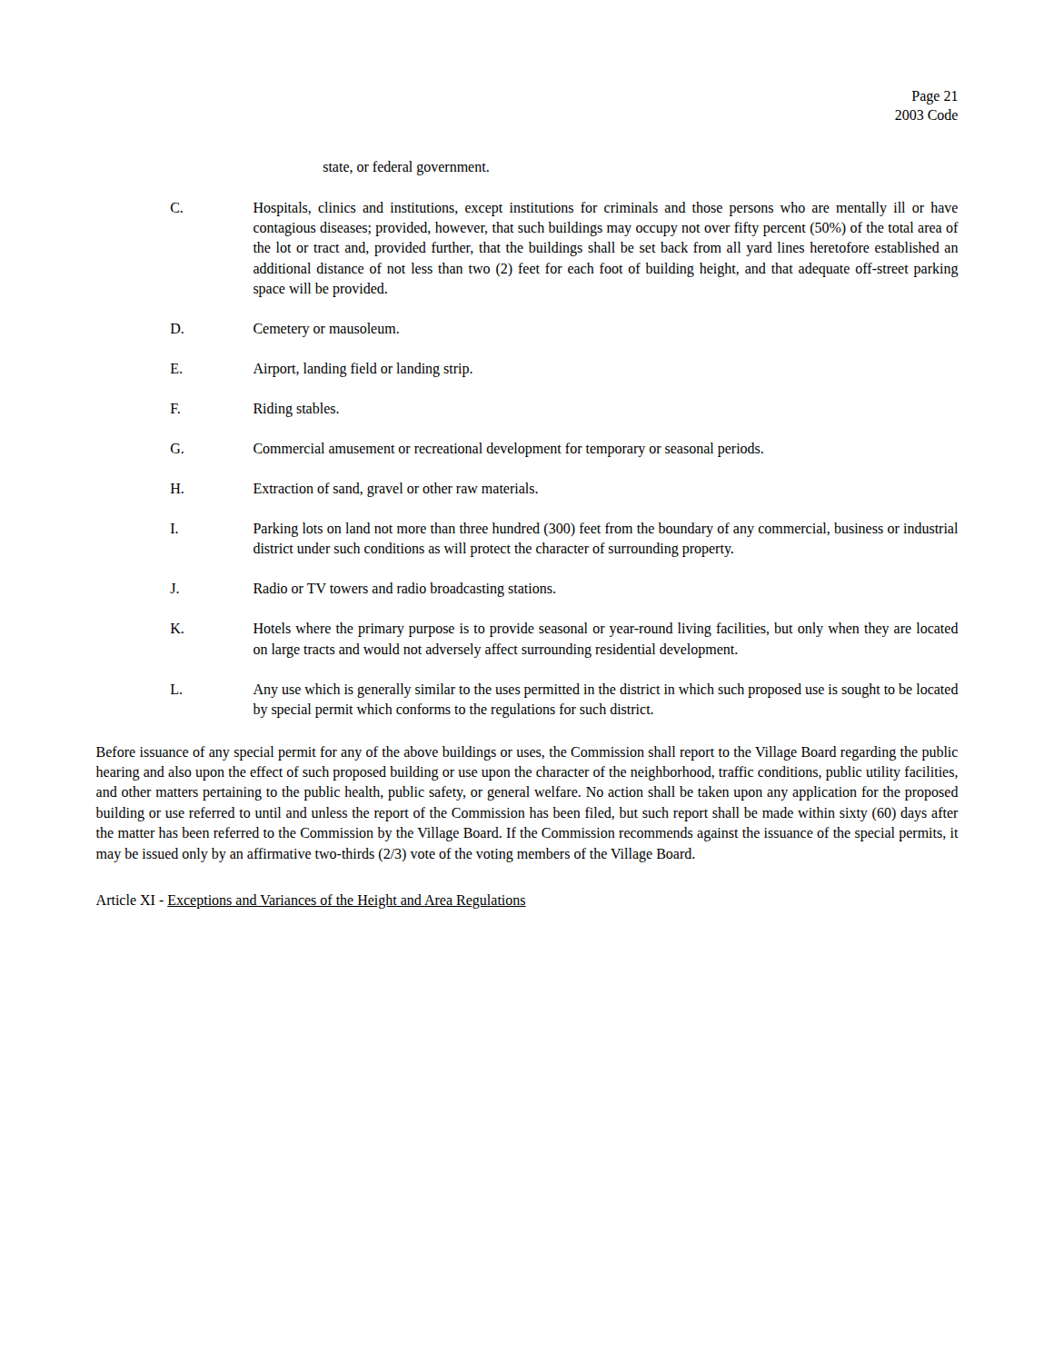Page 21
2003 Code
state, or federal government.
C. Hospitals, clinics and institutions, except institutions for criminals and those persons who are mentally ill or have contagious diseases; provided, however, that such buildings may occupy not over fifty percent (50%) of the total area of the lot or tract and, provided further, that the buildings shall be set back from all yard lines heretofore established an additional distance of not less than two (2) feet for each foot of building height, and that adequate off-street parking space will be provided.
D. Cemetery or mausoleum.
E. Airport, landing field or landing strip.
F. Riding stables.
G. Commercial amusement or recreational development for temporary or seasonal periods.
H. Extraction of sand, gravel or other raw materials.
I. Parking lots on land not more than three hundred (300) feet from the boundary of any commercial, business or industrial district under such conditions as will protect the character of surrounding property.
J. Radio or TV towers and radio broadcasting stations.
K. Hotels where the primary purpose is to provide seasonal or year-round living facilities, but only when they are located on large tracts and would not adversely affect surrounding residential development.
L. Any use which is generally similar to the uses permitted in the district in which such proposed use is sought to be located by special permit which conforms to the regulations for such district.
Before issuance of any special permit for any of the above buildings or uses, the Commission shall report to the Village Board regarding the public hearing and also upon the effect of such proposed building or use upon the character of the neighborhood, traffic conditions, public utility facilities, and other matters pertaining to the public health, public safety, or general welfare. No action shall be taken upon any application for the proposed building or use referred to until and unless the report of the Commission has been filed, but such report shall be made within sixty (60) days after the matter has been referred to the Commission by the Village Board. If the Commission recommends against the issuance of the special permits, it may be issued only by an affirmative two-thirds (2/3) vote of the voting members of the Village Board.
Article XI - Exceptions and Variances of the Height and Area Regulations